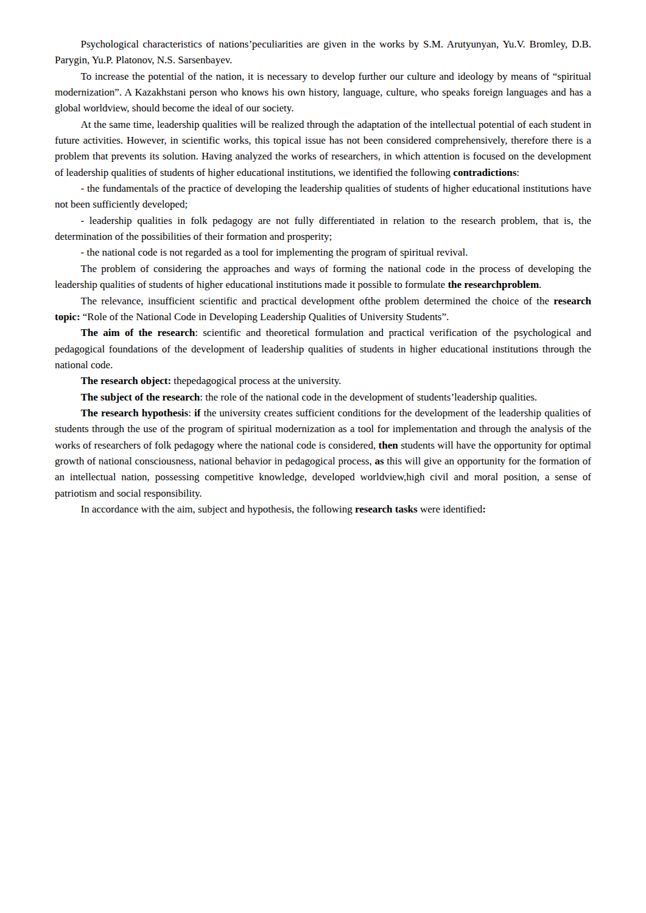Psychological characteristics of nations’peculiarities are given in the works by S.M. Arutyunyan, Yu.V. Bromley, D.B. Parygin, Yu.P. Platonov, N.S. Sarsenbayev.
To increase the potential of the nation, it is necessary to develop further our culture and ideology by means of “spiritual modernization”. A Kazakhstani person who knows his own history, language, culture, who speaks foreign languages and has a global worldview, should become the ideal of our society.
At the same time, leadership qualities will be realized through the adaptation of the intellectual potential of each student in future activities. However, in scientific works, this topical issue has not been considered comprehensively, therefore there is a problem that prevents its solution. Having analyzed the works of researchers, in which attention is focused on the development of leadership qualities of students of higher educational institutions, we identified the following contradictions:
- the fundamentals of the practice of developing the leadership qualities of students of higher educational institutions have not been sufficiently developed;
- leadership qualities in folk pedagogy are not fully differentiated in relation to the research problem, that is, the determination of the possibilities of their formation and prosperity;
- the national code is not regarded as a tool for implementing the program of spiritual revival.
The problem of considering the approaches and ways of forming the national code in the process of developing the leadership qualities of students of higher educational institutions made it possible to formulate the researchproblem.
The relevance, insufficient scientific and practical development ofthe problem determined the choice of the research topic: “Role of the National Code in Developing Leadership Qualities of University Students”.
The aim of the research: scientific and theoretical formulation and practical verification of the psychological and pedagogical foundations of the development of leadership qualities of students in higher educational institutions through the national code.
The research object: thepedagogical process at the university.
The subject of the research: the role of the national code in the development of students’leadership qualities.
The research hypothesis: if the university creates sufficient conditions for the development of the leadership qualities of students through the use of the program of spiritual modernization as a tool for implementation and through the analysis of the works of researchers of folk pedagogy where the national code is considered, then students will have the opportunity for optimal growth of national consciousness, national behavior in pedagogical process, as this will give an opportunity for the formation of an intellectual nation, possessing competitive knowledge, developed worldview,high civil and moral position, a sense of patriotism and social responsibility.
In accordance with the aim, subject and hypothesis, the following research tasks were identified: